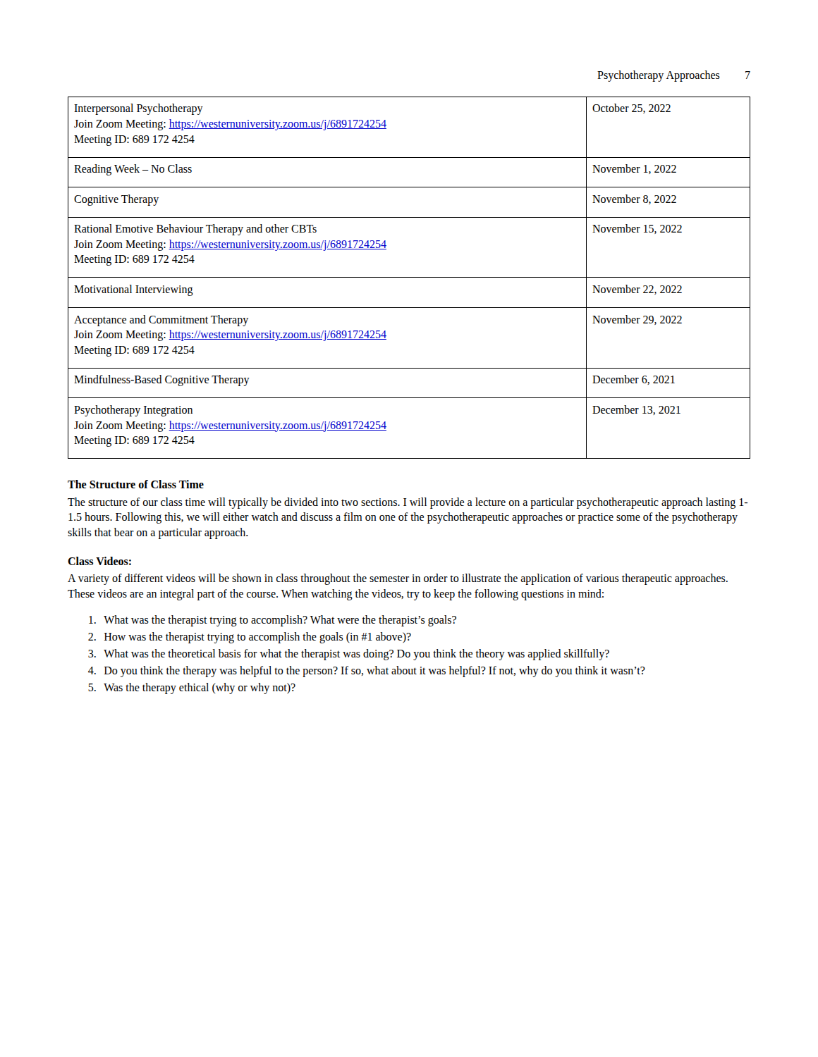Psychotherapy Approaches 7
| Interpersonal Psychotherapy Join Zoom Meeting: https://westernuniversity.zoom.us/j/6891724254 Meeting ID: 689 172 4254 | October 25, 2022 |
| Reading Week – No Class | November 1, 2022 |
| Cognitive Therapy | November 8, 2022 |
| Rational Emotive Behaviour Therapy and other CBTs Join Zoom Meeting: https://westernuniversity.zoom.us/j/6891724254 Meeting ID: 689 172 4254 | November 15, 2022 |
| Motivational Interviewing | November 22, 2022 |
| Acceptance and Commitment Therapy Join Zoom Meeting: https://westernuniversity.zoom.us/j/6891724254 Meeting ID: 689 172 4254 | November 29, 2022 |
| Mindfulness-Based Cognitive Therapy | December 6, 2021 |
| Psychotherapy Integration Join Zoom Meeting: https://westernuniversity.zoom.us/j/6891724254 Meeting ID: 689 172 4254 | December 13, 2021 |
The Structure of Class Time
The structure of our class time will typically be divided into two sections. I will provide a lecture on a particular psychotherapeutic approach lasting 1-1.5 hours. Following this, we will either watch and discuss a film on one of the psychotherapeutic approaches or practice some of the psychotherapy skills that bear on a particular approach.
Class Videos:
A variety of different videos will be shown in class throughout the semester in order to illustrate the application of various therapeutic approaches. These videos are an integral part of the course. When watching the videos, try to keep the following questions in mind:
What was the therapist trying to accomplish? What were the therapist’s goals?
How was the therapist trying to accomplish the goals (in #1 above)?
What was the theoretical basis for what the therapist was doing? Do you think the theory was applied skillfully?
Do you think the therapy was helpful to the person? If so, what about it was helpful? If not, why do you think it wasn’t?
Was the therapy ethical (why or why not)?